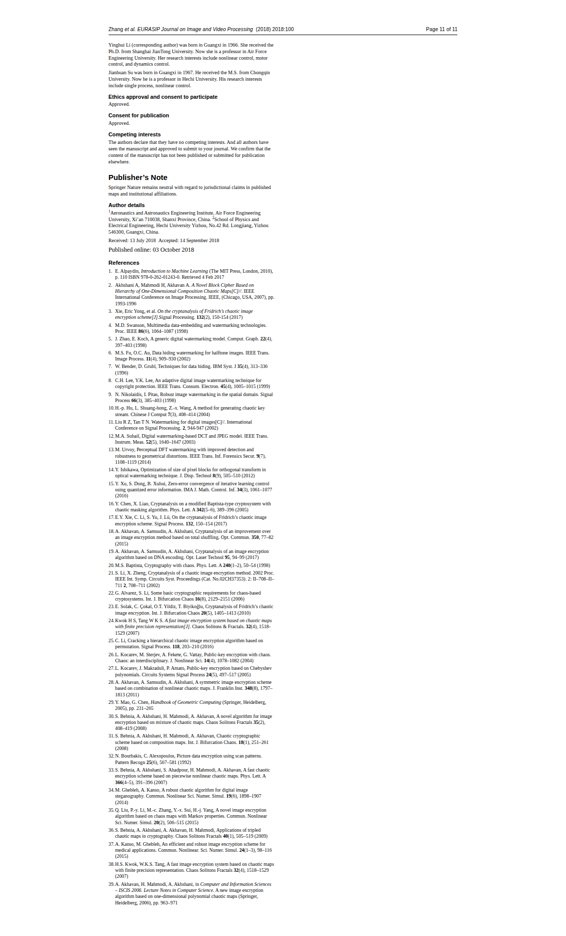Zhang et al. EURASIP Journal on Image and Video Processing (2018) 2018:100
Page 11 of 11
Yinghui Li (corresponding author) was born in Guangxi in 1966. She received the Ph.D. from Shanghai JiaoTong University. Now she is a professor in Air Force Engineering University. Her research interests include nonlinear control, motor control, and dynamics control.
Jianhuan Su was born in Guangxi in 1967. He received the M.S. from Chongqin University. Now he is a professor in Hechi University. His research interests include single process, nonlinear control.
Ethics approval and consent to participate
Approved.
Consent for publication
Approved.
Competing interests
The authors declare that they have no competing interests. And all authors have seen the manuscript and approved to submit to your journal. We confirm that the content of the manuscript has not been published or submitted for publication elsewhere.
Publisher’s Note
Springer Nature remains neutral with regard to jurisdictional claims in published maps and institutional affiliations.
Author details
1Aeronautics and Astronautics Engineering Institute, Air Force Engineering University, Xi’an 710038, Shanxi Province, China. 2School of Physics and Electrical Engineering, Hechi University Yizhou, No.42 Rd. Longjiang, Yizhou 546300, Guangxi, China.
Received: 13 July 2018 Accepted: 14 September 2018
Published online: 03 October 2018
References
E. Alpaydin, Introduction to Machine Learning (The MIT Press, London, 2010), p. 110 ISBN 978-0-262-01243-0. Retrieved 4 Feb 2017
Akhshani A, Mahmodi H, Akhavan A. A Novel Block Cipher Based on Hierarchy of One-Dimensional Composition Chaotic Maps[C]//. IEEE International Conference on Image Processing. IEEE, (Chicago, USA, 2007), pp. 1993-1996
Xie, Eric Yong, et al. On the cryptanalysis of Fridrich’s chaotic image encryption scheme[J].Signal Processing. 132(2), 150-154 (2017)
M.D. Swanson, Multimedia data-embedding and watermarking technologies. Proc. IEEE 86(6), 1064–1087 (1998)
J. Zhao, E. Koch, A generic digital watermarking model. Comput. Graph. 22(4), 397–403 (1998)
M.S. Fu, O.C. Au, Data hiding watermarking for halftone images. IEEE Trans. Image Process. 11(4), 909–930 (2002)
W. Bender, D. Gruhl, Techniques for data hiding. IBM Syst. J 35(4), 313–336 (1996)
C.H. Lee, Y.K. Lee, An adaptive digital image watermarking technique for copyright protection. IEEE Trans. Consum. Electron. 45(4), 1005–1015 (1999)
N. Nikolaidis, I. Pitas, Robust image watermarking in the spatial domain. Signal Process 66(3), 385–403 (1998)
H.-p. Hu, L. Shuang-hong, Z.-x. Wang, A method for generating chaotic key stream. Chinese J Comput 7(3), 408–414 (2004)
Liu R Z, Tan T N. Watermarking for digital images[C]//. International Conference on Signal Processing. 2, 944-947 (2002)
M.A. Suhail, Digital watermarking-based DCT and JPEG model. IEEE Trans. Instrum. Meas. 52(5), 1640–1647 (2003)
M. Urvoy, Perceptual DFT watermarking with improved detection and robustness to geometrical distortions. IEEE Trans. Inf. Forensics Secur. 9(7), 1108–1119 (2014)
Y. Ishikawa, Optimization of size of pixel blocks for orthogonal transform in optical watermarking technique. J. Disp. Technol 8(9), 505–510 (2012)
Y. Xu, S. Dong, B. Xuhui, Zero-error convergence of iterative learning control using quantized error information. IMA J. Math. Control. Inf. 34(3), 1061–1077 (2016)
Y. Chen, X. Liao, Cryptanalysis on a modified Baptista-type cryptosystem with chaotic masking algorithm. Phys. Lett. A 342(5–6), 389–396 (2005)
E.Y. Xie, C. Li, S. Yu, J. Lü, On the cryptanalysis of Fridrich’s chaotic image encryption scheme. Signal Process. 132, 150–154 (2017)
A. Akhavan, A. Samsudin, A. Akhshani, Cryptanalysis of an improvement over an image encryption method based on total shuffling. Opt. Commun. 350, 77–82 (2015)
A. Akhavan, A. Samsudin, A. Akhshani, Cryptanalysis of an image encryption algorithm based on DNA encoding. Opt. Laser Technol 95, 94–99 (2017)
M.S. Baptista, Cryptography with chaos. Phys. Lett. A 240(1–2), 50–54 (1998)
S. Li, X. Zheng, Cryptanalysis of a chaotic image encryption method. 2002 Proc. IEEE Int. Symp. Circuits Syst. Proceedings (Cat. No.02CH37353). 2: II–708–II–711 2, 708–711 (2002)
G. Alvarez, S. Li, Some basic cryptographic requirements for chaos-based cryptosystems. Int. J. Bifurcation Chaos 16(8), 2129–2151 (2006)
E. Solak, C. Çokal, O.T. Yildiz, T. Biyikoğlu, Cryptanalysis of Fridrich’s chaotic image encryption. Int. J. Bifurcation Chaos 20(5), 1405–1413 (2010)
Kwok H S, Tang W K S. A fast image encryption system based on chaotic maps with finite precision representation[J]. Chaos Solitons & Fractals. 32(4), 1518-1529 (2007)
C. Li, Cracking a hierarchical chaotic image encryption algorithm based on permutation. Signal Process. 118, 203–210 (2016)
L. Kocarev, M. Sterjev, A. Fekete, G. Vattay, Public-key encryption with chaos. Chaos: an interdisciplinary. J. Nonlinear Sci. 14(4), 1078–1082 (2004)
L. Kocarev, J. Makraduli, P. Amato, Public-key encryption based on Chebyshev polynomials. Circuits Systems Signal Process 24(5), 497–517 (2005)
A. Akhavan, A. Samsudin, A. Akhshani, A symmetric image encryption scheme based on combination of nonlinear chaotic maps. J. Franklin Inst. 348(8), 1797–1813 (2011)
Y. Mao, G. Chen, Handbook of Geometric Computing (Springer, Heidelberg, 2005), pp. 231–265
S. Behnia, A. Akhshani, H. Mahmodi, A. Akhavan, A novel algorithm for image encryption based on mixture of chaotic maps. Chaos Solitons Fractals 35(2), 408–419 (2008)
S. Behnia, A. Akhshani, H. Mahmodi, A. Akhavan, Chaotic cryptographic scheme based on composition maps. Int. J. Bifurcation Chaos. 18(1), 251–261 (2008)
N. Bourbakis, C. Alexopoulos, Picture data encryption using scan patterns. Pattern Recogn 25(6), 567–581 (1992)
S. Behnia, A. Akhshani, S. Ahadpour, H. Mahmodi, A. Akhavan, A fast chaotic encryption scheme based on piecewise nonlinear chaotic maps. Phys. Lett. A 366(4–5), 391–396 (2007)
M. Ghebleh, A. Kanso, A robust chaotic algorithm for digital image steganography. Commun. Nonlinear Sci. Numer. Simul. 19(6), 1898–1907 (2014)
Q. Liu, P.-y. Li, M.-c. Zhang, Y.-x. Sui, H.-j. Yang, A novel image encryption algorithm based on chaos maps with Markov properties. Commun. Nonlinear Sci. Numer. Simul. 20(2), 506–515 (2015)
S. Behnia, A. Akhshani, A. Akhavan, H. Mahmodi, Applications of tripled chaotic maps in cryptography. Chaos Solitons Fractals 40(1), 505–519 (2009)
A. Kanso, M. Ghebleh, An efficient and robust image encryption scheme for medical applications. Commun. Nonlinear. Sci. Numer. Simul. 24(1–3), 98–116 (2015)
H.S. Kwok, W.K.S. Tang, A fast image encryption system based on chaotic maps with finite precision representation. Chaos Solitons Fractals 32(4), 1518–1529 (2007)
A. Akhavan, H. Mahmodi, A. Akhshani, in Computer and Information Sciences – ISCIS 2006. Lecture Notes in Computer Science. A new image encryption algorithm based on one-dimensional polynomial chaotic maps (Springer, Heidelberg, 2006), pp. 963–971